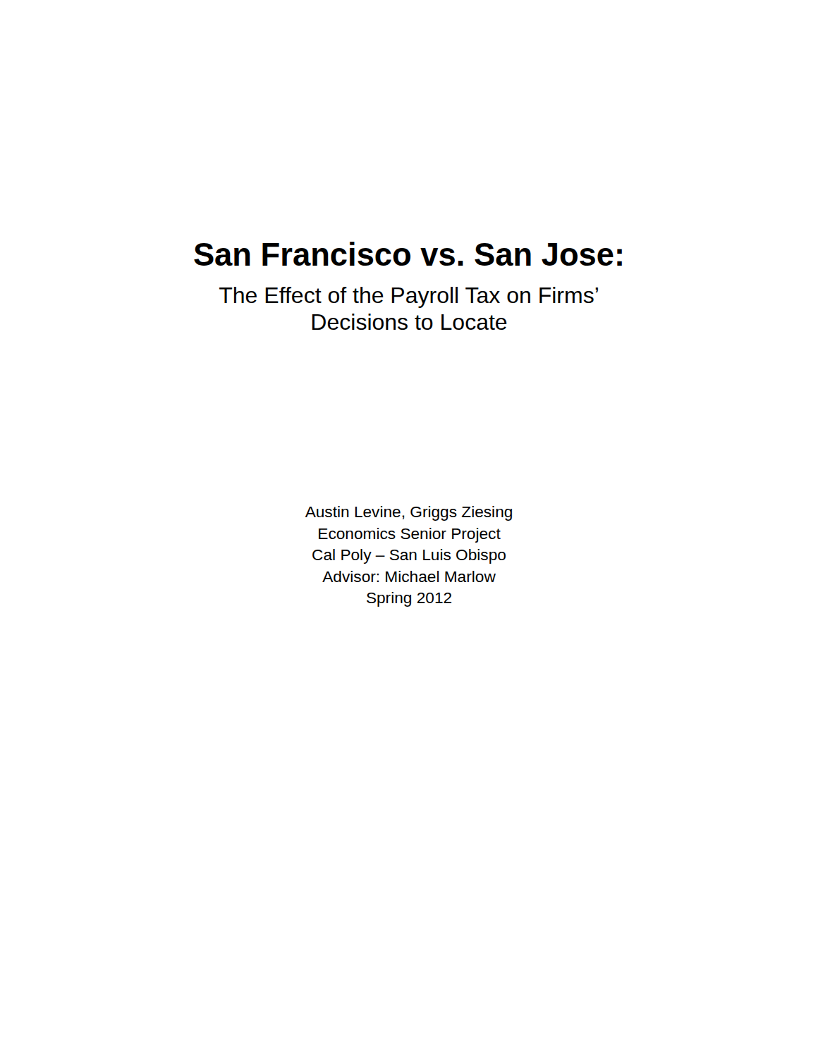San Francisco vs. San Jose:
The Effect of the Payroll Tax on Firms’ Decisions to Locate
Austin Levine, Griggs Ziesing
Economics Senior Project
Cal Poly – San Luis Obispo
Advisor: Michael Marlow
Spring 2012